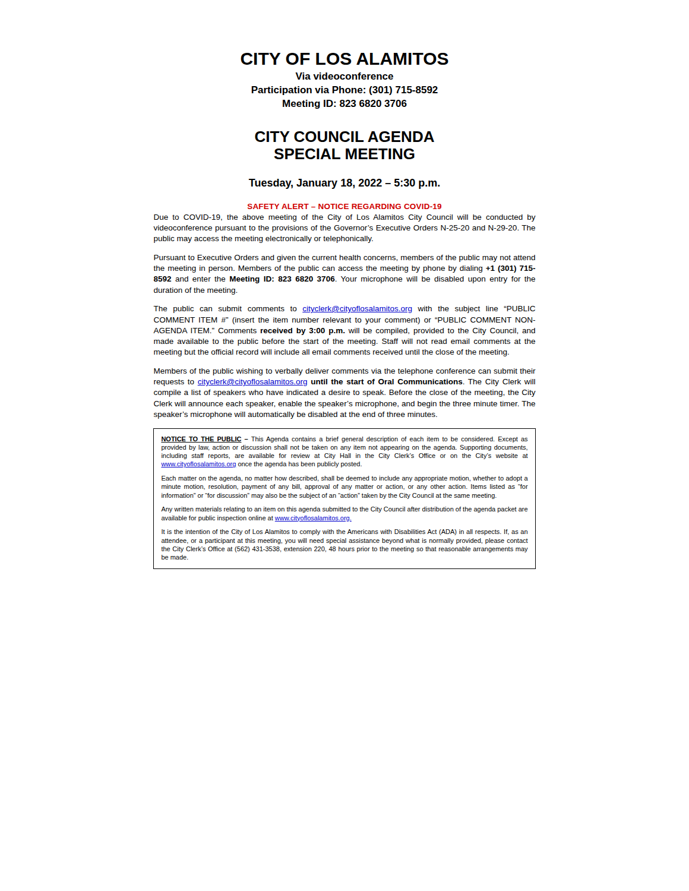CITY OF LOS ALAMITOS
Via videoconference
Participation via Phone: (301) 715-8592
Meeting ID: 823 6820 3706
CITY COUNCIL AGENDASPECIAL MEETING
Tuesday, January 18, 2022 – 5:30 p.m.
SAFETY ALERT – NOTICE REGARDING COVID-19
Due to COVID-19, the above meeting of the City of Los Alamitos City Council will be conducted by videoconference pursuant to the provisions of the Governor’s Executive Orders N-25-20 and N-29-20. The public may access the meeting electronically or telephonically.
Pursuant to Executive Orders and given the current health concerns, members of the public may not attend the meeting in person. Members of the public can access the meeting by phone by dialing +1 (301) 715-8592 and enter the Meeting ID: 823 6820 3706. Your microphone will be disabled upon entry for the duration of the meeting.
The public can submit comments to cityclerk@cityoflosalamitos.org with the subject line “PUBLIC COMMENT ITEM #” (insert the item number relevant to your comment) or “PUBLIC COMMENT NON-AGENDA ITEM.” Comments received by 3:00 p.m. will be compiled, provided to the City Council, and made available to the public before the start of the meeting. Staff will not read email comments at the meeting but the official record will include all email comments received until the close of the meeting.
Members of the public wishing to verbally deliver comments via the telephone conference can submit their requests to cityclerk@cityoflosalamitos.org until the start of Oral Communications. The City Clerk will compile a list of speakers who have indicated a desire to speak. Before the close of the meeting, the City Clerk will announce each speaker, enable the speaker’s microphone, and begin the three minute timer. The speaker’s microphone will automatically be disabled at the end of three minutes.
NOTICE TO THE PUBLIC – This Agenda contains a brief general description of each item to be considered. Except as provided by law, action or discussion shall not be taken on any item not appearing on the agenda. Supporting documents, including staff reports, are available for review at City Hall in the City Clerk’s Office or on the City’s website at www.cityoflosalamitos.org once the agenda has been publicly posted.
Each matter on the agenda, no matter how described, shall be deemed to include any appropriate motion, whether to adopt a minute motion, resolution, payment of any bill, approval of any matter or action, or any other action. Items listed as “for information” or “for discussion” may also be the subject of an “action” taken by the City Council at the same meeting.
Any written materials relating to an item on this agenda submitted to the City Council after distribution of the agenda packet are available for public inspection online at www.cityoflosalamitos.org.
It is the intention of the City of Los Alamitos to comply with the Americans with Disabilities Act (ADA) in all respects. If, as an attendee, or a participant at this meeting, you will need special assistance beyond what is normally provided, please contact the City Clerk’s Office at (562) 431-3538, extension 220, 48 hours prior to the meeting so that reasonable arrangements may be made.